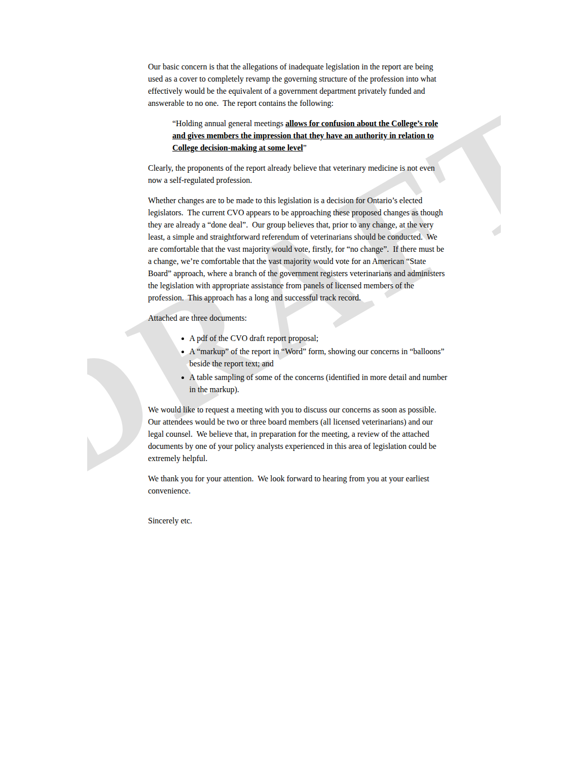DRAFT
Our basic concern is that the allegations of inadequate legislation in the report are being used as a cover to completely revamp the governing structure of the profession into what effectively would be the equivalent of a government department privately funded and answerable to no one. The report contains the following:
“Holding annual general meetings allows for confusion about the College’s role and gives members the impression that they have an authority in relation to College decision-making at some level”
Clearly, the proponents of the report already believe that veterinary medicine is not even now a self-regulated profession.
Whether changes are to be made to this legislation is a decision for Ontario’s elected legislators. The current CVO appears to be approaching these proposed changes as though they are already a “done deal”. Our group believes that, prior to any change, at the very least, a simple and straightforward referendum of veterinarians should be conducted. We are comfortable that the vast majority would vote, firstly, for “no change”. If there must be a change, we’re comfortable that the vast majority would vote for an American “State Board” approach, where a branch of the government registers veterinarians and administers the legislation with appropriate assistance from panels of licensed members of the profession. This approach has a long and successful track record.
Attached are three documents:
A pdf of the CVO draft report proposal;
A “markup” of the report in “Word” form, showing our concerns in “balloons” beside the report text; and
A table sampling of some of the concerns (identified in more detail and number in the markup).
We would like to request a meeting with you to discuss our concerns as soon as possible. Our attendees would be two or three board members (all licensed veterinarians) and our legal counsel. We believe that, in preparation for the meeting, a review of the attached documents by one of your policy analysts experienced in this area of legislation could be extremely helpful.
We thank you for your attention. We look forward to hearing from you at your earliest convenience.
Sincerely etc.